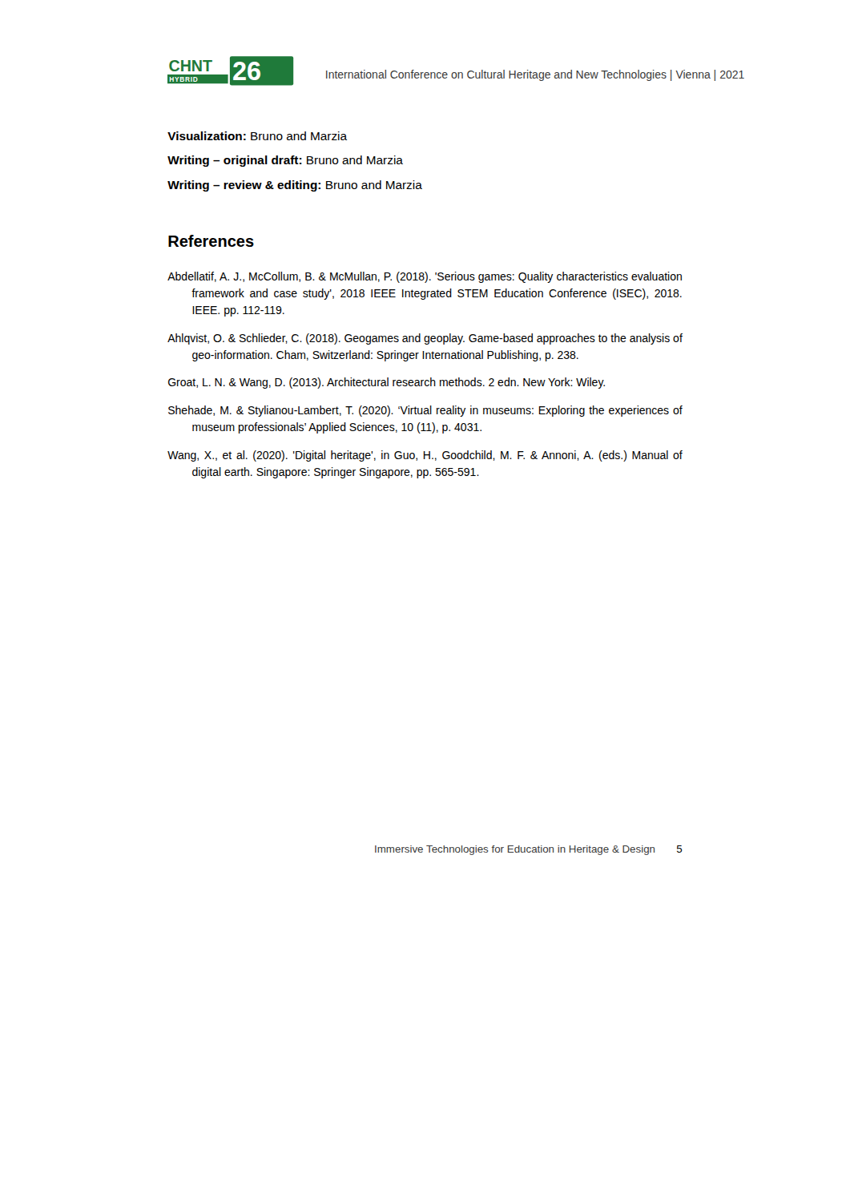CHNT HYBRID 26
International Conference on Cultural Heritage and New Technologies | Vienna | 2021
Visualization: Bruno and Marzia
Writing – original draft: Bruno and Marzia
Writing – review & editing: Bruno and Marzia
References
Abdellatif, A. J., McCollum, B. & McMullan, P. (2018). 'Serious games: Quality characteristics evaluation framework and case study', 2018 IEEE Integrated STEM Education Conference (ISEC), 2018. IEEE. pp. 112-119.
Ahlqvist, O. & Schlieder, C. (2018). Geogames and geoplay. Game-based approaches to the analysis of geo-information. Cham, Switzerland: Springer International Publishing, p. 238.
Groat, L. N. & Wang, D. (2013). Architectural research methods. 2 edn. New York: Wiley.
Shehade, M. & Stylianou-Lambert, T. (2020). ‘Virtual reality in museums: Exploring the experiences of museum professionals’ Applied Sciences, 10 (11), p. 4031.
Wang, X., et al. (2020). 'Digital heritage', in Guo, H., Goodchild, M. F. & Annoni, A. (eds.) Manual of digital earth. Singapore: Springer Singapore, pp. 565-591.
Immersive Technologies for Education in Heritage & Design 5